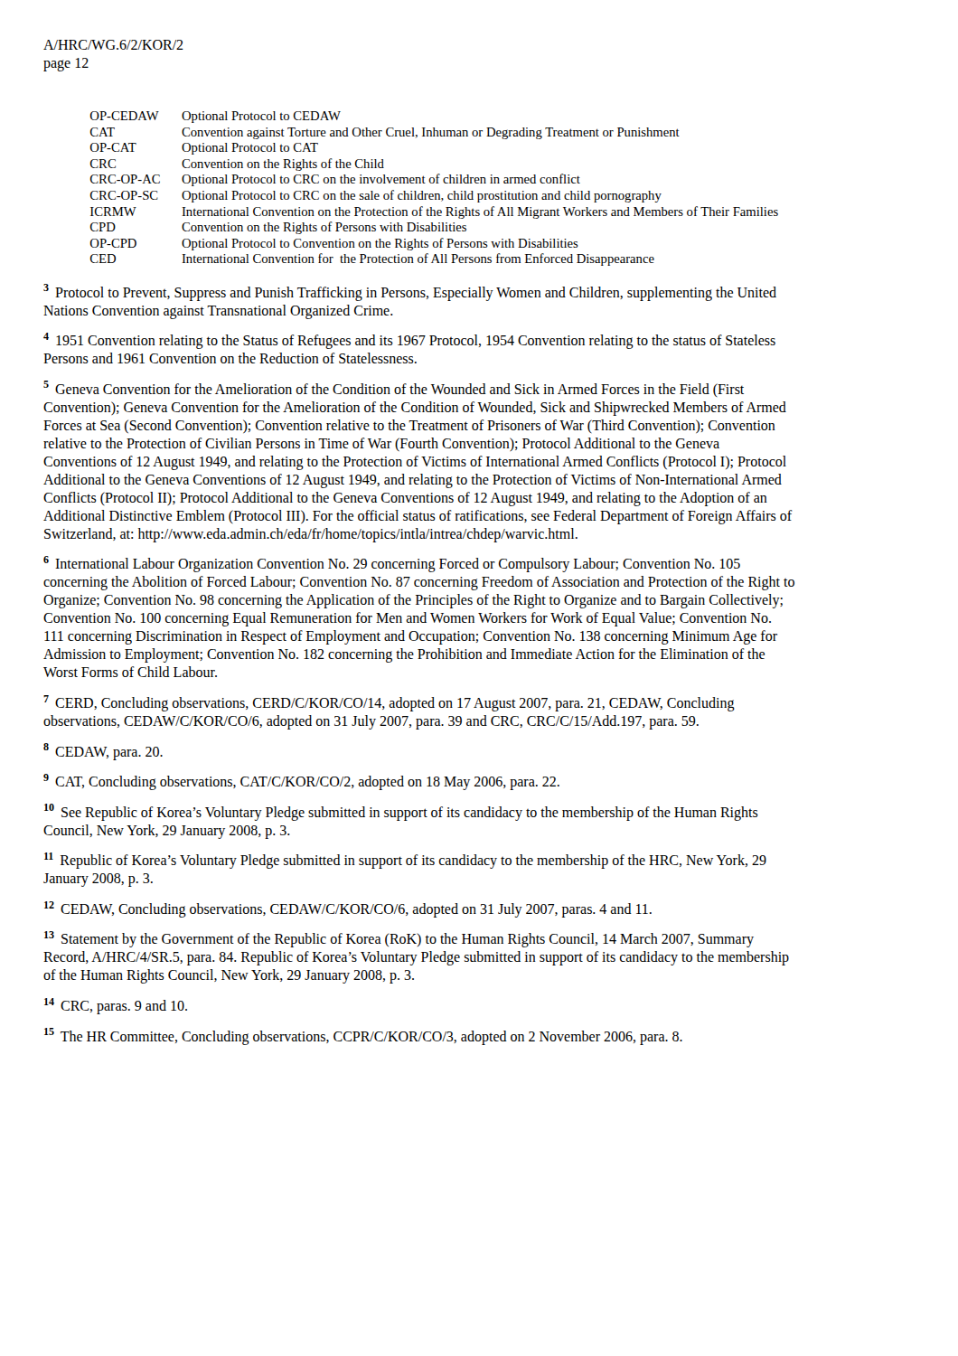A/HRC/WG.6/2/KOR/2
page 12
| OP-CEDAW | Optional Protocol to CEDAW |
| CAT | Convention against Torture and Other Cruel, Inhuman or Degrading Treatment or Punishment |
| OP-CAT | Optional Protocol to CAT |
| CRC | Convention on the Rights of the Child |
| CRC-OP-AC | Optional Protocol to CRC on the involvement of children in armed conflict |
| CRC-OP-SC | Optional Protocol to CRC on the sale of children, child prostitution and child pornography |
| ICRMW | International Convention on the Protection of the Rights of All Migrant Workers and Members of Their Families |
| CPD | Convention on the Rights of Persons with Disabilities |
| OP-CPD | Optional Protocol to Convention on the Rights of Persons with Disabilities |
| CED | International Convention for the Protection of All Persons from Enforced Disappearance |
3 Protocol to Prevent, Suppress and Punish Trafficking in Persons, Especially Women and Children, supplementing the United Nations Convention against Transnational Organized Crime.
4 1951 Convention relating to the Status of Refugees and its 1967 Protocol, 1954 Convention relating to the status of Stateless Persons and 1961 Convention on the Reduction of Statelessness.
5 Geneva Convention for the Amelioration of the Condition of the Wounded and Sick in Armed Forces in the Field (First Convention); Geneva Convention for the Amelioration of the Condition of Wounded, Sick and Shipwrecked Members of Armed Forces at Sea (Second Convention); Convention relative to the Treatment of Prisoners of War (Third Convention); Convention relative to the Protection of Civilian Persons in Time of War (Fourth Convention); Protocol Additional to the Geneva Conventions of 12 August 1949, and relating to the Protection of Victims of International Armed Conflicts (Protocol I); Protocol Additional to the Geneva Conventions of 12 August 1949, and relating to the Protection of Victims of Non-International Armed Conflicts (Protocol II); Protocol Additional to the Geneva Conventions of 12 August 1949, and relating to the Adoption of an Additional Distinctive Emblem (Protocol III). For the official status of ratifications, see Federal Department of Foreign Affairs of Switzerland, at: http://www.eda.admin.ch/eda/fr/home/topics/intla/intrea/chdep/warvic.html.
6 International Labour Organization Convention No. 29 concerning Forced or Compulsory Labour; Convention No. 105 concerning the Abolition of Forced Labour; Convention No. 87 concerning Freedom of Association and Protection of the Right to Organize; Convention No. 98 concerning the Application of the Principles of the Right to Organize and to Bargain Collectively; Convention No. 100 concerning Equal Remuneration for Men and Women Workers for Work of Equal Value; Convention No. 111 concerning Discrimination in Respect of Employment and Occupation; Convention No. 138 concerning Minimum Age for Admission to Employment; Convention No. 182 concerning the Prohibition and Immediate Action for the Elimination of the Worst Forms of Child Labour.
7 CERD, Concluding observations, CERD/C/KOR/CO/14, adopted on 17 August 2007, para. 21, CEDAW, Concluding observations, CEDAW/C/KOR/CO/6, adopted on 31 July 2007, para. 39 and CRC, CRC/C/15/Add.197, para. 59.
8 CEDAW, para. 20.
9 CAT, Concluding observations, CAT/C/KOR/CO/2, adopted on 18 May 2006, para. 22.
10 See Republic of Korea’s Voluntary Pledge submitted in support of its candidacy to the membership of the Human Rights Council, New York, 29 January 2008, p. 3.
11 Republic of Korea’s Voluntary Pledge submitted in support of its candidacy to the membership of the HRC, New York, 29 January 2008, p. 3.
12 CEDAW, Concluding observations, CEDAW/C/KOR/CO/6, adopted on 31 July 2007, paras. 4 and 11.
13 Statement by the Government of the Republic of Korea (RoK) to the Human Rights Council, 14 March 2007, Summary Record, A/HRC/4/SR.5, para. 84. Republic of Korea’s Voluntary Pledge submitted in support of its candidacy to the membership of the Human Rights Council, New York, 29 January 2008, p. 3.
14 CRC, paras. 9 and 10.
15 The HR Committee, Concluding observations, CCPR/C/KOR/CO/3, adopted on 2 November 2006, para. 8.